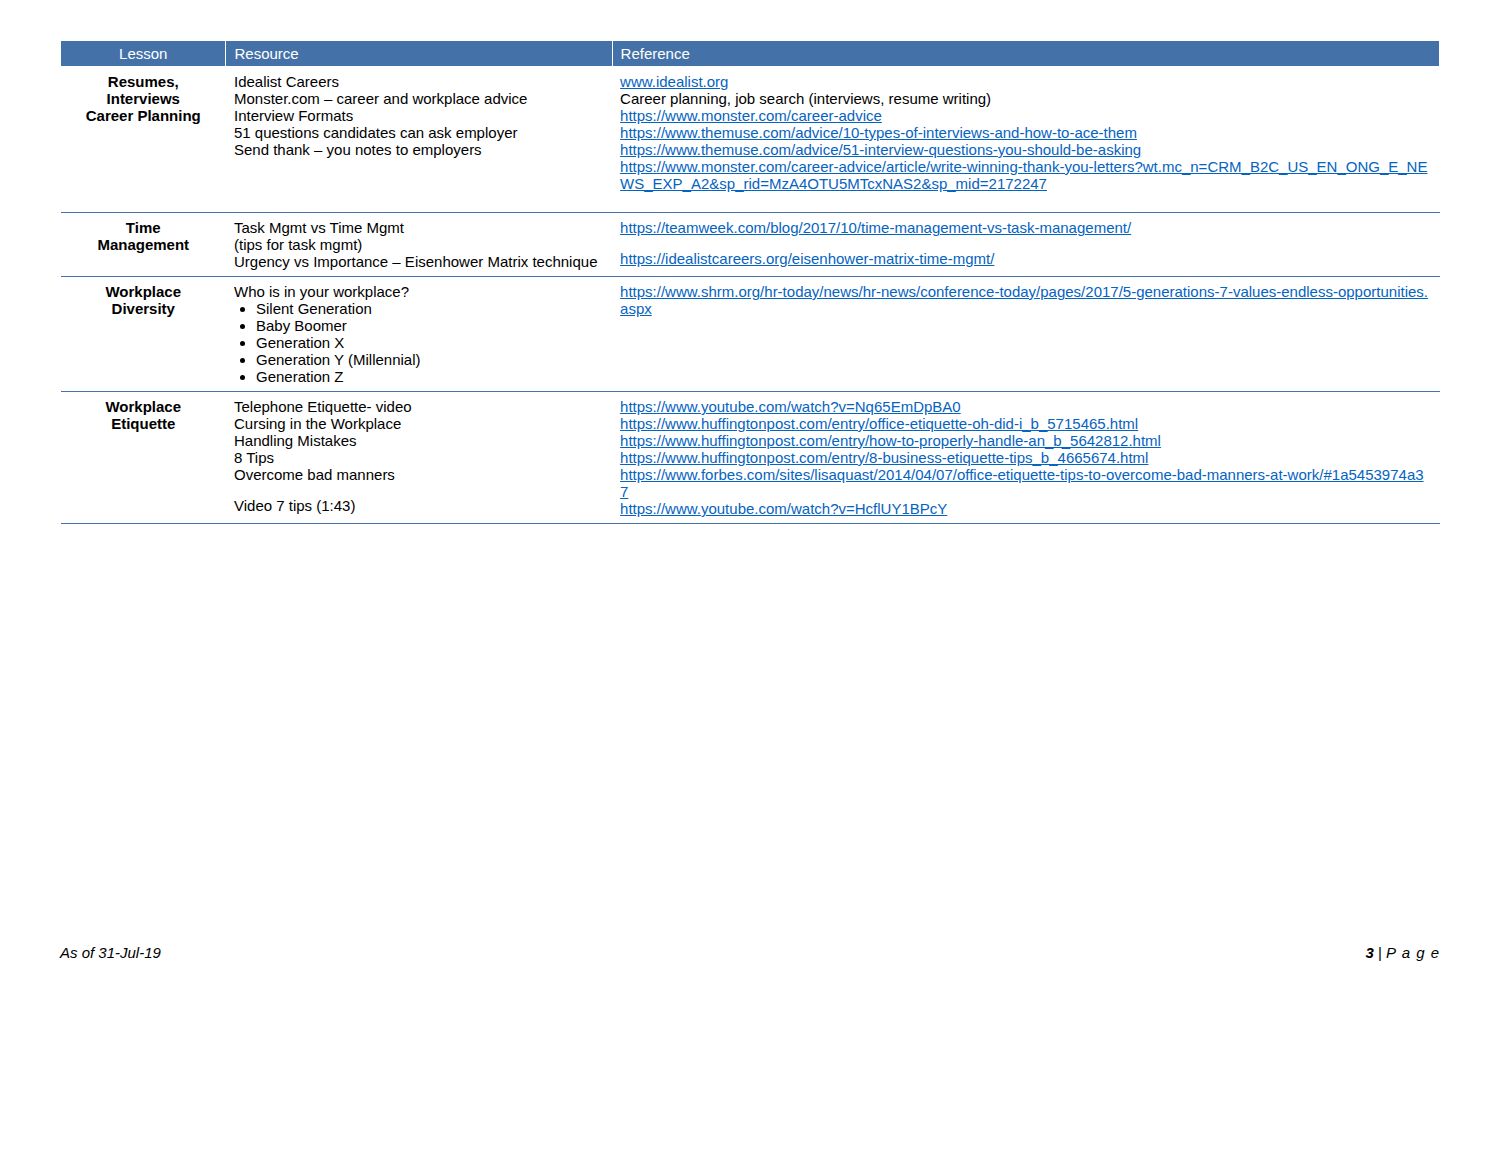| Lesson | Resource | Reference |
| --- | --- | --- |
| Resumes, Interviews Career Planning | Idealist Careers Monster.com – career and workplace advice Interview Formats 51 questions candidates can ask employer Send thank – you notes to employers | www.idealist.org Career planning, job search (interviews, resume writing) https://www.monster.com/career-advice https://www.themuse.com/advice/10-types-of-interviews-and-how-to-ace-them https://www.themuse.com/advice/51-interview-questions-you-should-be-asking https://www.monster.com/career-advice/article/write-winning-thank-you-letters?wt.mc_n=CRM_B2C_US_EN_ONG_E_NEWS_EXP_A2&sp_rid=MzA4OTU5MTcxNAS2&sp_mid=2172247 |
| Time Management | Task Mgmt vs Time Mgmt (tips for task mgmt) Urgency vs Importance – Eisenhower Matrix technique | https://teamweek.com/blog/2017/10/time-management-vs-task-management/ https://idealistcareers.org/eisenhower-matrix-time-mgmt/ |
| Workplace Diversity | Who is in your workplace? Silent Generation Baby Boomer Generation X Generation Y (Millennial) Generation Z | https://www.shrm.org/hr-today/news/hr-news/conference-today/pages/2017/5-generations-7-values-endless-opportunities.aspx |
| Workplace Etiquette | Telephone Etiquette- video Cursing in the Workplace Handling Mistakes 8 Tips Overcome bad manners Video 7 tips (1:43) | https://www.youtube.com/watch?v=Nq65EmDpBA0 https://www.huffingtonpost.com/entry/office-etiquette-oh-did-i_b_5715465.html https://www.huffingtonpost.com/entry/how-to-properly-handle-an_b_5642812.html https://www.huffingtonpost.com/entry/8-business-etiquette-tips_b_4665674.html https://www.forbes.com/sites/lisaquast/2014/04/07/office-etiquette-tips-to-overcome-bad-manners-at-work/#1a5453974a37 https://www.youtube.com/watch?v=HcflUY1BPcY |
As of 31-Jul-19
3 | P a g e